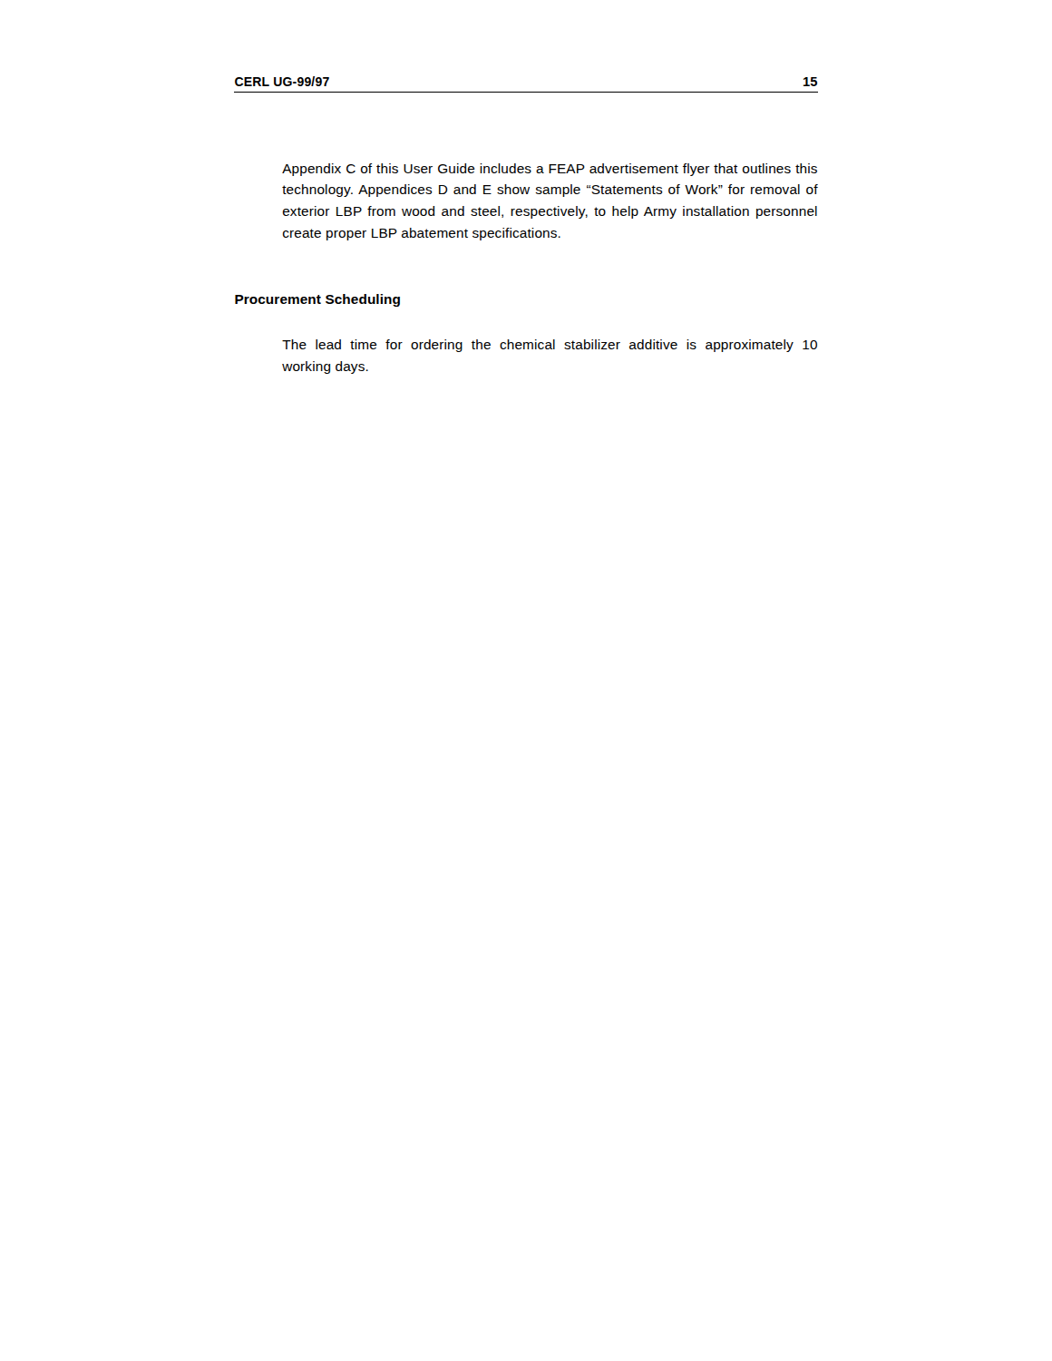CERL UG-99/97 15
Appendix C of this User Guide includes a FEAP advertisement flyer that outlines this technology. Appendices D and E show sample “Statements of Work” for removal of exterior LBP from wood and steel, respectively, to help Army installation personnel create proper LBP abatement specifications.
Procurement Scheduling
The lead time for ordering the chemical stabilizer additive is approximately 10 working days.